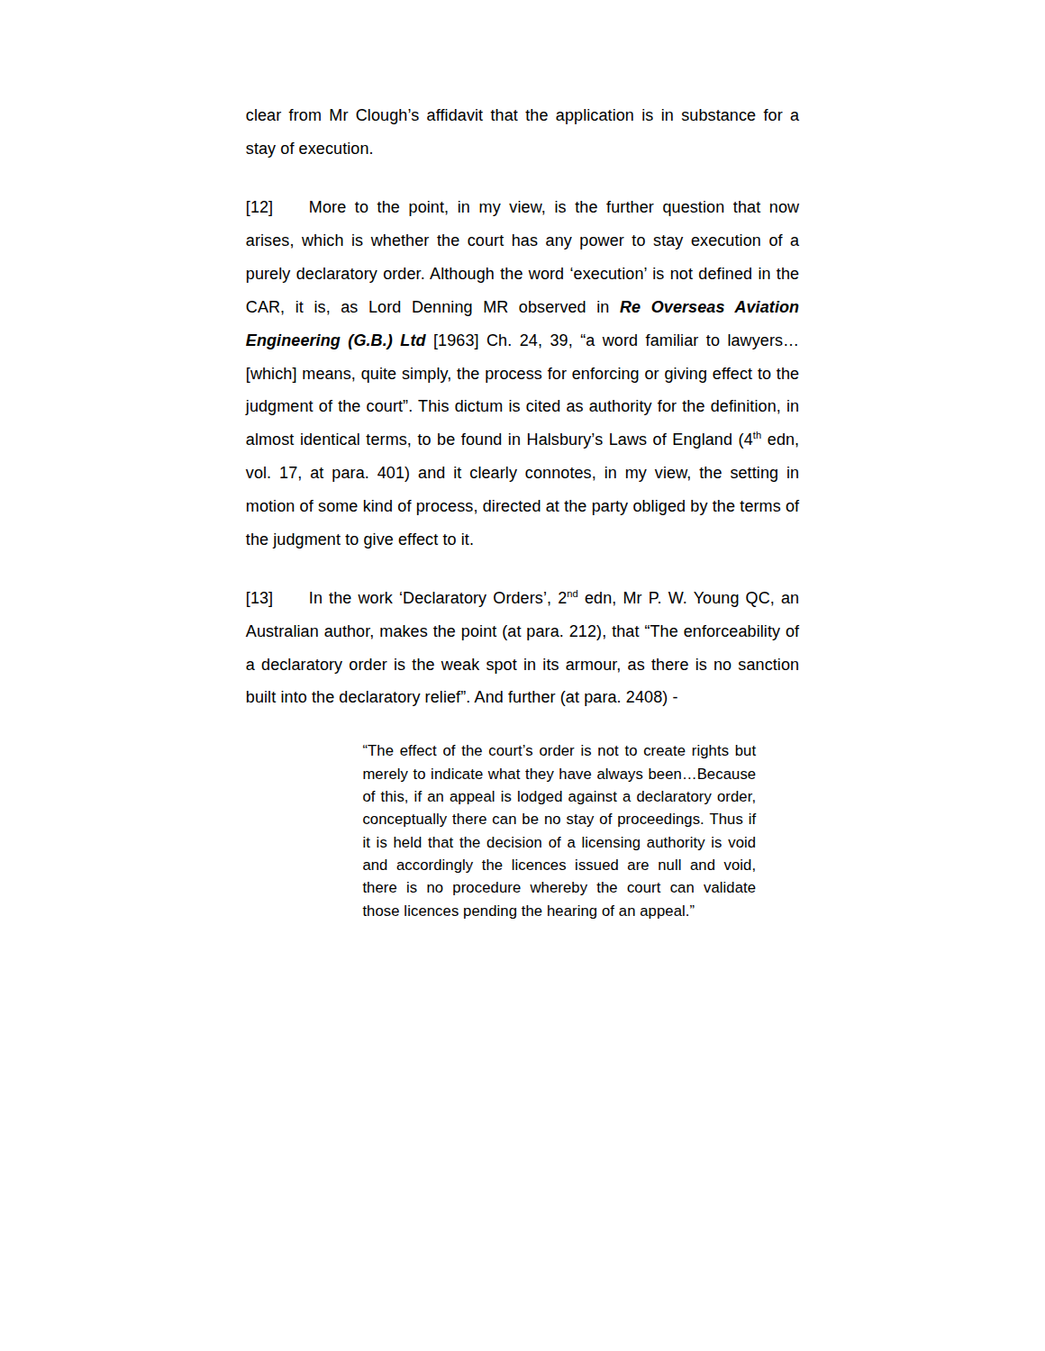clear from Mr Clough’s affidavit that the application is in substance for a stay of execution.
[12] More to the point, in my view, is the further question that now arises, which is whether the court has any power to stay execution of a purely declaratory order. Although the word ‘execution’ is not defined in the CAR, it is, as Lord Denning MR observed in Re Overseas Aviation Engineering (G.B.) Ltd [1963] Ch. 24, 39, “a word familiar to lawyers…[which] means, quite simply, the process for enforcing or giving effect to the judgment of the court”. This dictum is cited as authority for the definition, in almost identical terms, to be found in Halsbury’s Laws of England (4th edn, vol. 17, at para. 401) and it clearly connotes, in my view, the setting in motion of some kind of process, directed at the party obliged by the terms of the judgment to give effect to it.
[13] In the work ‘Declaratory Orders’, 2nd edn, Mr P. W. Young QC, an Australian author, makes the point (at para. 212), that “The enforceability of a declaratory order is the weak spot in its armour, as there is no sanction built into the declaratory relief”. And further (at para. 2408) -
“The effect of the court’s order is not to create rights but merely to indicate what they have always been…Because of this, if an appeal is lodged against a declaratory order, conceptually there can be no stay of proceedings. Thus if it is held that the decision of a licensing authority is void and accordingly the licences issued are null and void, there is no procedure whereby the court can validate those licences pending the hearing of an appeal.”